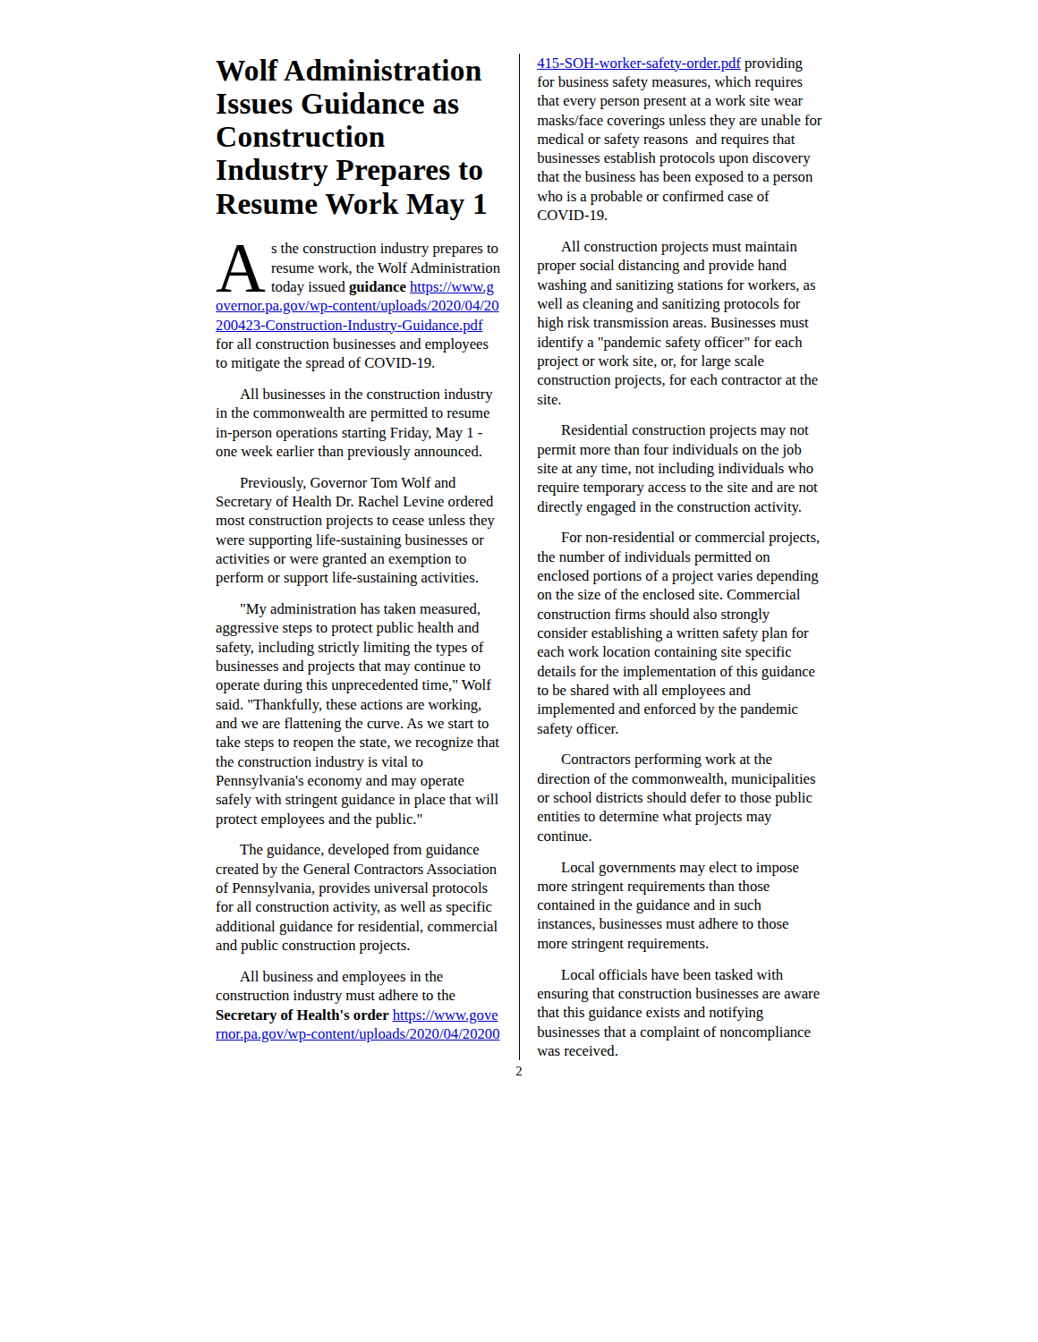Wolf Administration Issues Guidance as Construction Industry Prepares to Resume Work May 1
As the construction industry prepares to resume work, the Wolf Administration today issued guidance https://www.governor.pa.gov/wp-content/uploads/2020/04/20200423-Construction-Industry-Guidance.pdf for all construction businesses and employees to mitigate the spread of COVID-19.
All businesses in the construction industry in the commonwealth are permitted to resume in-person operations starting Friday, May 1 - one week earlier than previously announced.
Previously, Governor Tom Wolf and Secretary of Health Dr. Rachel Levine ordered most construction projects to cease unless they were supporting life-sustaining businesses or activities or were granted an exemption to perform or support life-sustaining activities.
"My administration has taken measured, aggressive steps to protect public health and safety, including strictly limiting the types of businesses and projects that may continue to operate during this unprecedented time," Wolf said. "Thankfully, these actions are working, and we are flattening the curve. As we start to take steps to reopen the state, we recognize that the construction industry is vital to Pennsylvania's economy and may operate safely with stringent guidance in place that will protect employees and the public."
The guidance, developed from guidance created by the General Contractors Association of Pennsylvania, provides universal protocols for all construction activity, as well as specific additional guidance for residential, commercial and public construction projects.
All business and employees in the construction industry must adhere to the Secretary of Health's order https://www.governor.pa.gov/wp-content/uploads/2020/04/20200415-SOH-worker-safety-order.pdf providing for business safety measures, which requires that every person present at a work site wear masks/face coverings unless they are unable for medical or safety reasons and requires that businesses establish protocols upon discovery that the business has been exposed to a person who is a probable or confirmed case of COVID-19.
All construction projects must maintain proper social distancing and provide hand washing and sanitizing stations for workers, as well as cleaning and sanitizing protocols for high risk transmission areas. Businesses must identify a "pandemic safety officer" for each project or work site, or, for large scale construction projects, for each contractor at the site.
Residential construction projects may not permit more than four individuals on the job site at any time, not including individuals who require temporary access to the site and are not directly engaged in the construction activity.
For non-residential or commercial projects, the number of individuals permitted on enclosed portions of a project varies depending on the size of the enclosed site. Commercial construction firms should also strongly consider establishing a written safety plan for each work location containing site specific details for the implementation of this guidance to be shared with all employees and implemented and enforced by the pandemic safety officer.
Contractors performing work at the direction of the commonwealth, municipalities or school districts should defer to those public entities to determine what projects may continue.
Local governments may elect to impose more stringent requirements than those contained in the guidance and in such instances, businesses must adhere to those more stringent requirements.
Local officials have been tasked with ensuring that construction businesses are aware that this guidance exists and notifying businesses that a complaint of noncompliance was received.
2